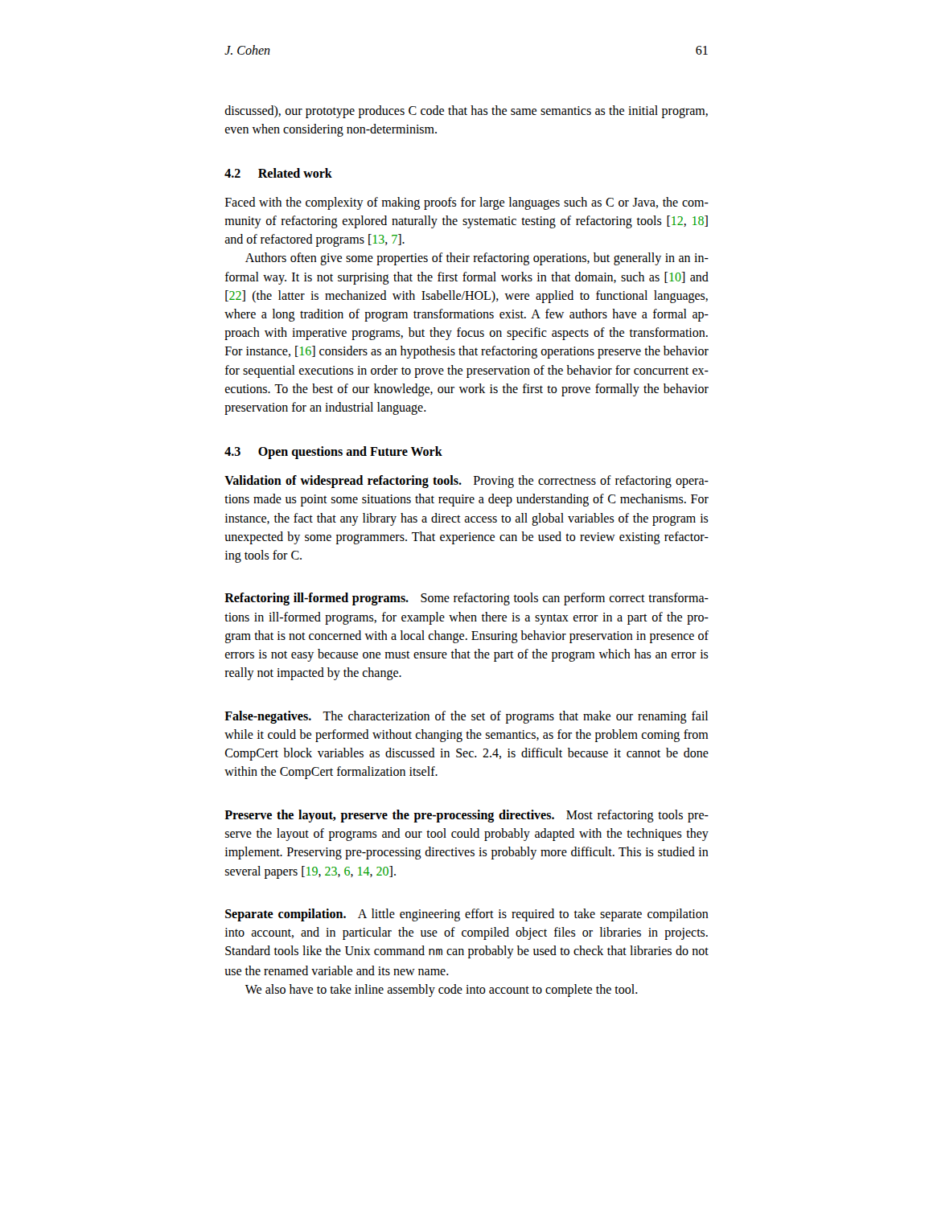J. Cohen 61
discussed), our prototype produces C code that has the same semantics as the initial program, even when considering non-determinism.
4.2 Related work
Faced with the complexity of making proofs for large languages such as C or Java, the community of refactoring explored naturally the systematic testing of refactoring tools [12, 18] and of refactored programs [13, 7].
Authors often give some properties of their refactoring operations, but generally in an informal way. It is not surprising that the first formal works in that domain, such as [10] and [22] (the latter is mechanized with Isabelle/HOL), were applied to functional languages, where a long tradition of program transformations exist. A few authors have a formal approach with imperative programs, but they focus on specific aspects of the transformation. For instance, [16] considers as an hypothesis that refactoring operations preserve the behavior for sequential executions in order to prove the preservation of the behavior for concurrent executions. To the best of our knowledge, our work is the first to prove formally the behavior preservation for an industrial language.
4.3 Open questions and Future Work
Validation of widespread refactoring tools. Proving the correctness of refactoring operations made us point some situations that require a deep understanding of C mechanisms. For instance, the fact that any library has a direct access to all global variables of the program is unexpected by some programmers. That experience can be used to review existing refactoring tools for C.
Refactoring ill-formed programs. Some refactoring tools can perform correct transformations in ill-formed programs, for example when there is a syntax error in a part of the program that is not concerned with a local change. Ensuring behavior preservation in presence of errors is not easy because one must ensure that the part of the program which has an error is really not impacted by the change.
False-negatives. The characterization of the set of programs that make our renaming fail while it could be performed without changing the semantics, as for the problem coming from CompCert block variables as discussed in Sec. 2.4, is difficult because it cannot be done within the CompCert formalization itself.
Preserve the layout, preserve the pre-processing directives. Most refactoring tools preserve the layout of programs and our tool could probably adapted with the techniques they implement. Preserving pre-processing directives is probably more difficult. This is studied in several papers [19, 23, 6, 14, 20].
Separate compilation. A little engineering effort is required to take separate compilation into account, and in particular the use of compiled object files or libraries in projects. Standard tools like the Unix command nm can probably be used to check that libraries do not use the renamed variable and its new name.
We also have to take inline assembly code into account to complete the tool.